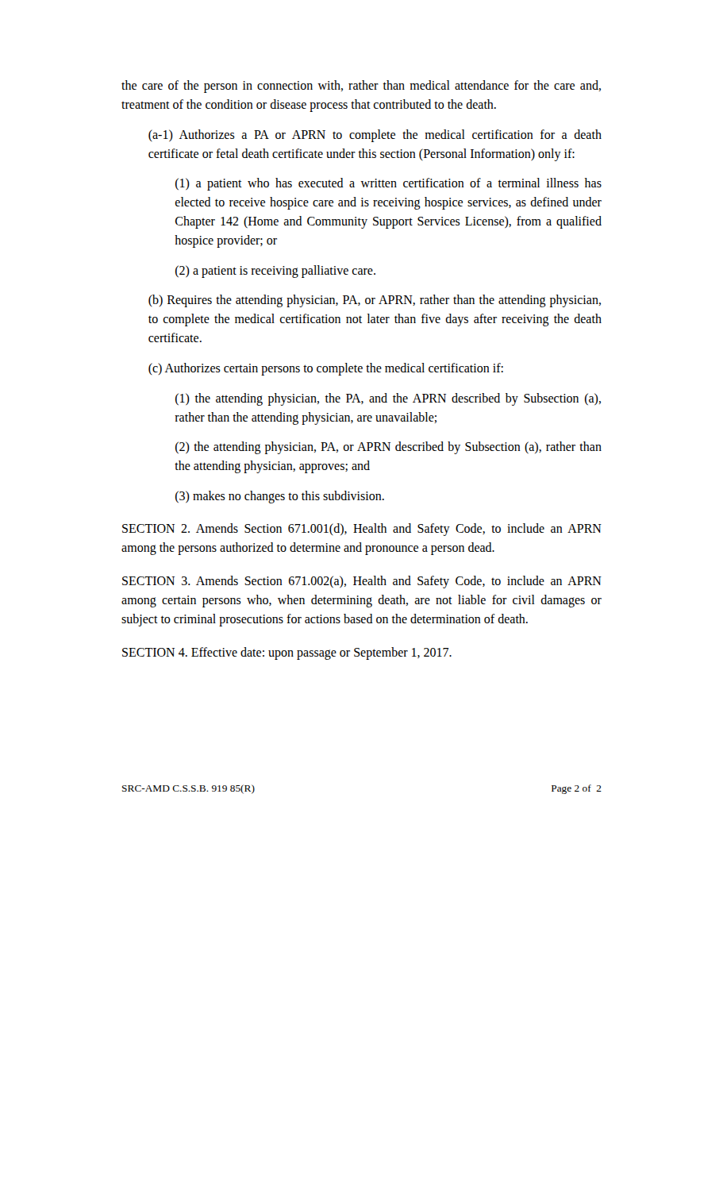the care of the person in connection with, rather than medical attendance for the care and, treatment of the condition or disease process that contributed to the death.
(a-1) Authorizes a PA or APRN to complete the medical certification for a death certificate or fetal death certificate under this section (Personal Information) only if:
(1) a patient who has executed a written certification of a terminal illness has elected to receive hospice care and is receiving hospice services, as defined under Chapter 142 (Home and Community Support Services License), from a qualified hospice provider; or
(2) a patient is receiving palliative care.
(b) Requires the attending physician, PA, or APRN, rather than the attending physician, to complete the medical certification not later than five days after receiving the death certificate.
(c) Authorizes certain persons to complete the medical certification if:
(1) the attending physician, the PA, and the APRN described by Subsection (a), rather than the attending physician, are unavailable;
(2) the attending physician, PA, or APRN described by Subsection (a), rather than the attending physician, approves; and
(3) makes no changes to this subdivision.
SECTION 2. Amends Section 671.001(d), Health and Safety Code, to include an APRN among the persons authorized to determine and pronounce a person dead.
SECTION 3. Amends Section 671.002(a), Health and Safety Code, to include an APRN among certain persons who, when determining death, are not liable for civil damages or subject to criminal prosecutions for actions based on the determination of death.
SECTION 4. Effective date: upon passage or September 1, 2017.
SRC-AMD C.S.S.B. 919 85(R) Page 2 of 2